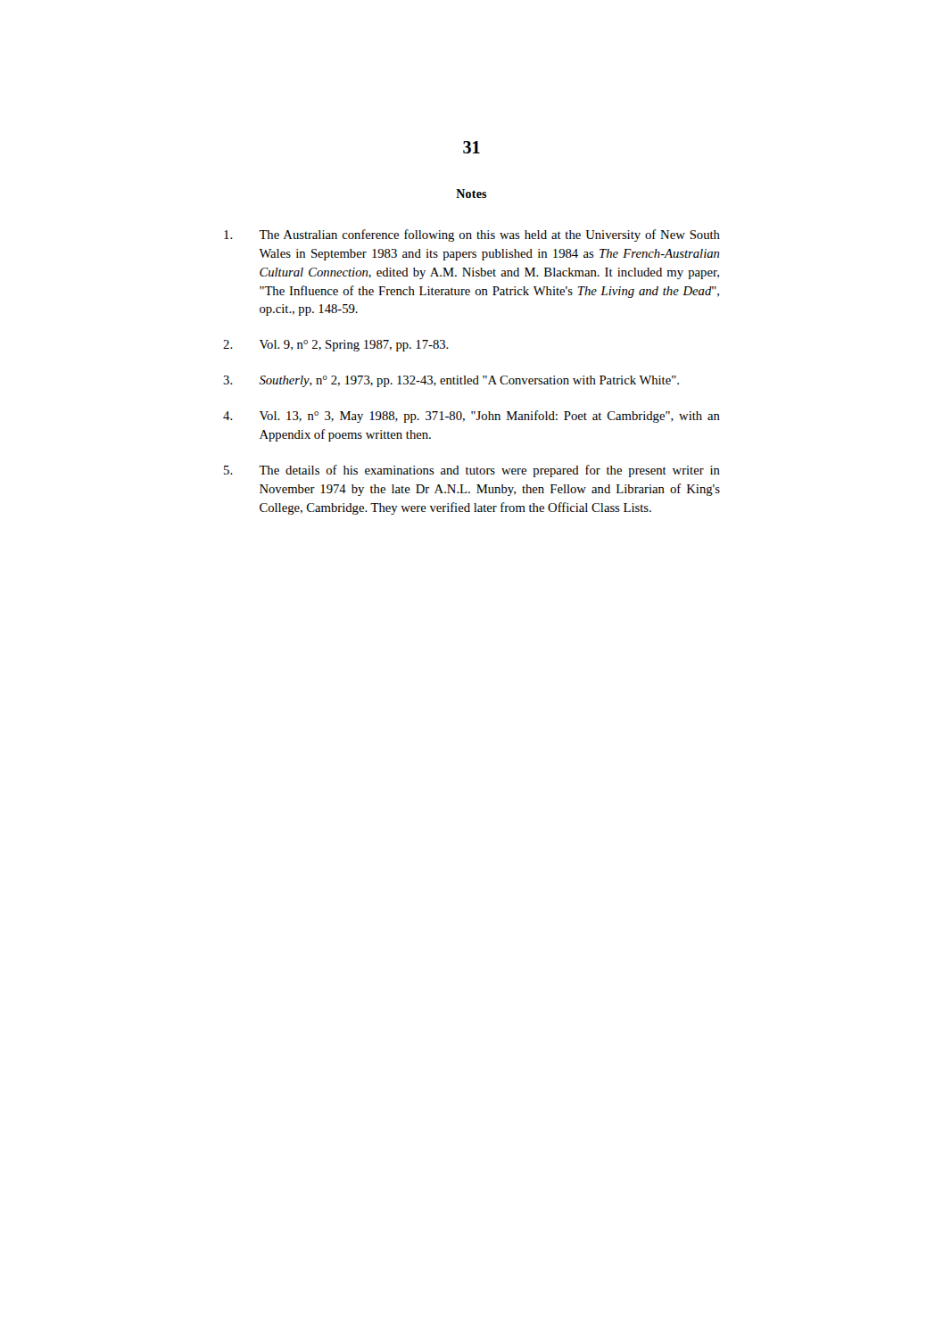31
Notes
1. The Australian conference following on this was held at the University of New South Wales in September 1983 and its papers published in 1984 as The French-Australian Cultural Connection, edited by A.M. Nisbet and M. Blackman. It included my paper, "The Influence of the French Literature on Patrick White's The Living and the Dead", op.cit., pp. 148-59.
2. Vol. 9, n° 2, Spring 1987, pp. 17-83.
3. Southerly, n° 2, 1973, pp. 132-43, entitled "A Conversation with Patrick White".
4. Vol. 13, n° 3, May 1988, pp. 371-80, "John Manifold: Poet at Cambridge", with an Appendix of poems written then.
5. The details of his examinations and tutors were prepared for the present writer in November 1974 by the late Dr A.N.L. Munby, then Fellow and Librarian of King's College, Cambridge. They were verified later from the Official Class Lists.